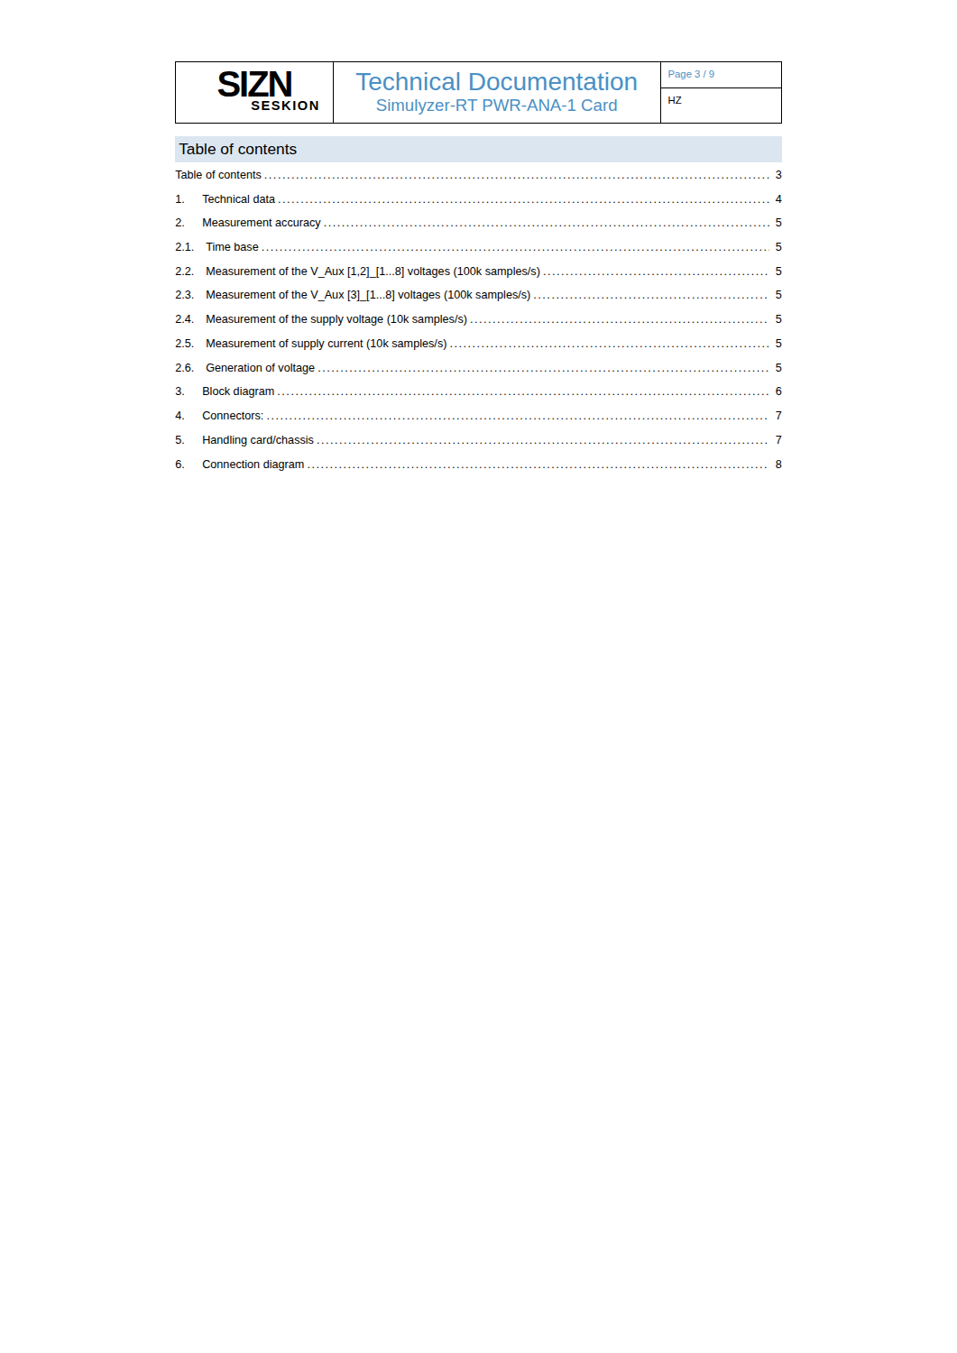SIZN
SESKION
Technical Documentation
Simulyzer-RT PWR-ANA-1 Card
Page 3 / 9
HZ
Table of contents
Table of contents ........................................................................................................................................................... 3
1. Technical data ................................................................................................................................................. 4
2. Measurement accuracy ................................................................................................................................. 5
2.1. Time base ................................................................................................................................................. 5
2.2. Measurement of the V_Aux [1,2]_[1...8] voltages (100k samples/s) ....................................................................... 5
2.3. Measurement of the V_Aux [3]_[1...8] voltages (100k samples/s) .......................................................................... 5
2.4. Measurement of the supply voltage (10k samples/s) ......................................................................................... 5
2.5. Measurement of supply current (10k samples/s) ................................................................................................. 5
2.6. Generation of voltage ................................................................................................................................. 5
3. Block diagram ................................................................................................................................................. 6
4. Connectors: ................................................................................................................................................. 7
5. Handling card/chassis ................................................................................................................................. 7
6. Connection diagram ................................................................................................................................. 8